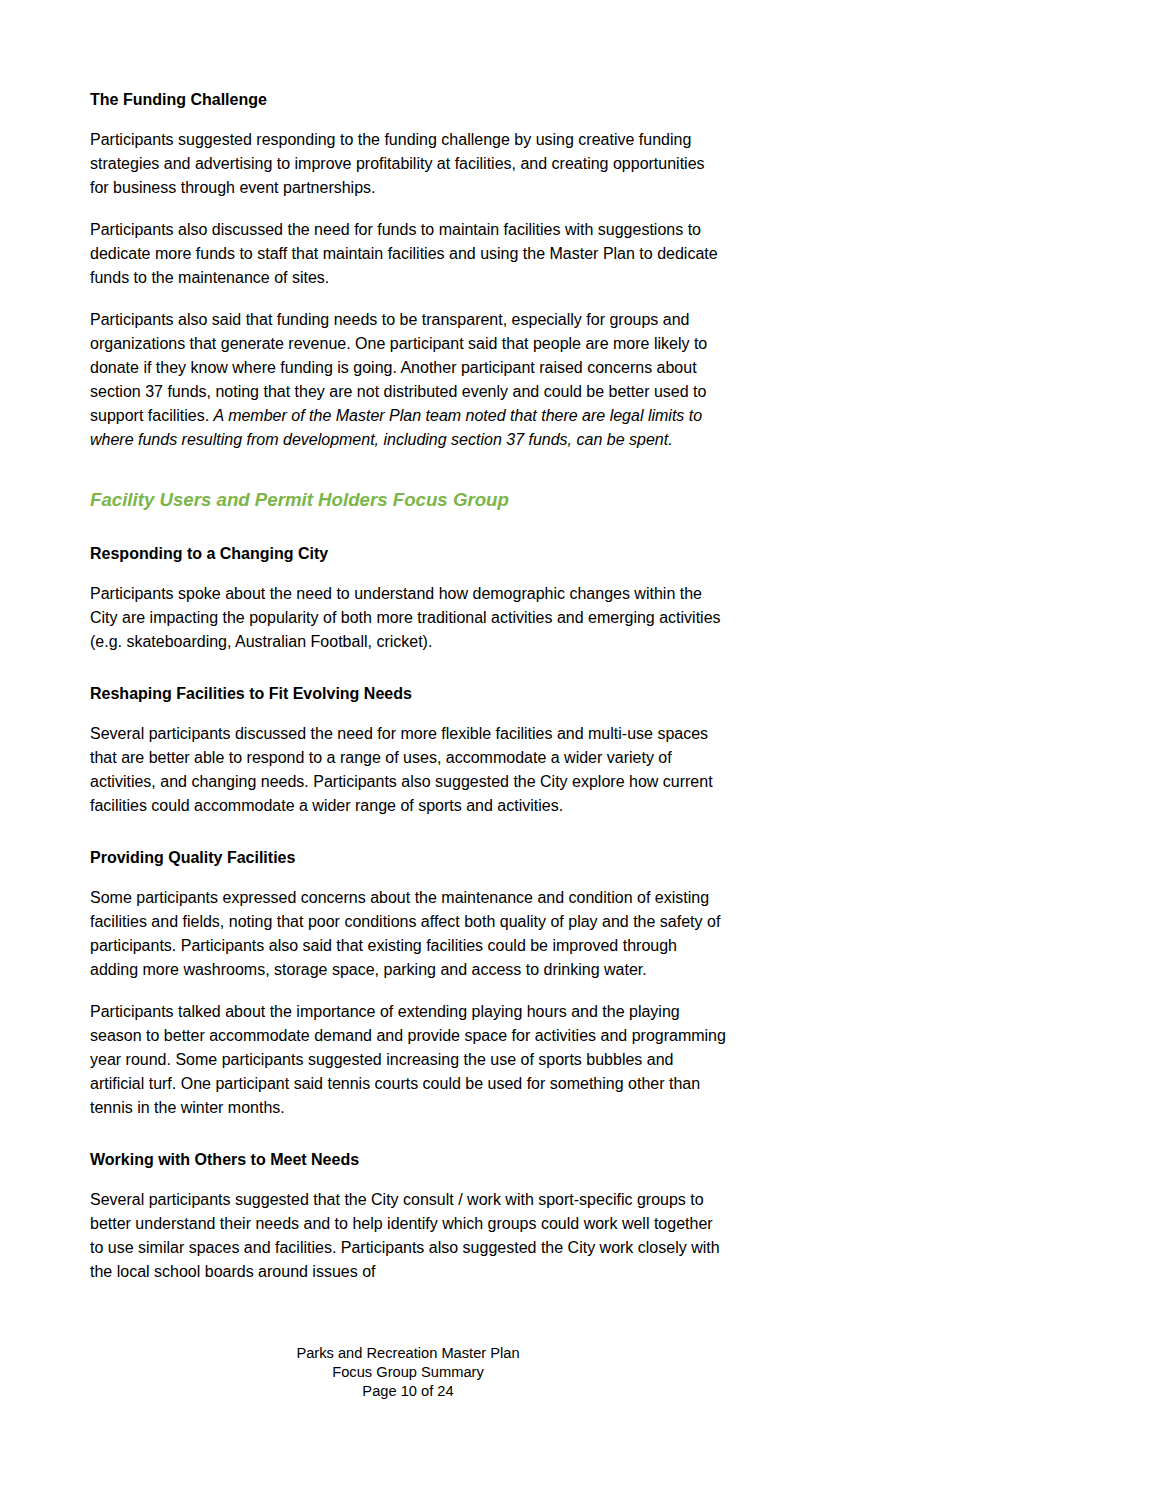The Funding Challenge
Participants suggested responding to the funding challenge by using creative funding strategies and advertising to improve profitability at facilities, and creating opportunities for business through event partnerships.
Participants also discussed the need for funds to maintain facilities with suggestions to dedicate more funds to staff that maintain facilities and using the Master Plan to dedicate funds to the maintenance of sites.
Participants also said that funding needs to be transparent, especially for groups and organizations that generate revenue. One participant said that people are more likely to donate if they know where funding is going. Another participant raised concerns about section 37 funds, noting that they are not distributed evenly and could be better used to support facilities. A member of the Master Plan team noted that there are legal limits to where funds resulting from development, including section 37 funds, can be spent.
Facility Users and Permit Holders Focus Group
Responding to a Changing City
Participants spoke about the need to understand how demographic changes within the City are impacting the popularity of both more traditional activities and emerging activities (e.g. skateboarding, Australian Football, cricket).
Reshaping Facilities to Fit Evolving Needs
Several participants discussed the need for more flexible facilities and multi-use spaces that are better able to respond to a range of uses, accommodate a wider variety of activities, and changing needs. Participants also suggested the City explore how current facilities could accommodate a wider range of sports and activities.
Providing Quality Facilities
Some participants expressed concerns about the maintenance and condition of existing facilities and fields, noting that poor conditions affect both quality of play and the safety of participants. Participants also said that existing facilities could be improved through adding more washrooms, storage space, parking and access to drinking water.
Participants talked about the importance of extending playing hours and the playing season to better accommodate demand and provide space for activities and programming year round. Some participants suggested increasing the use of sports bubbles and artificial turf. One participant said tennis courts could be used for something other than tennis in the winter months.
Working with Others to Meet Needs
Several participants suggested that the City consult / work with sport-specific groups to better understand their needs and to help identify which groups could work well together to use similar spaces and facilities. Participants also suggested the City work closely with the local school boards around issues of
Parks and Recreation Master Plan
Focus Group Summary
Page 10 of 24